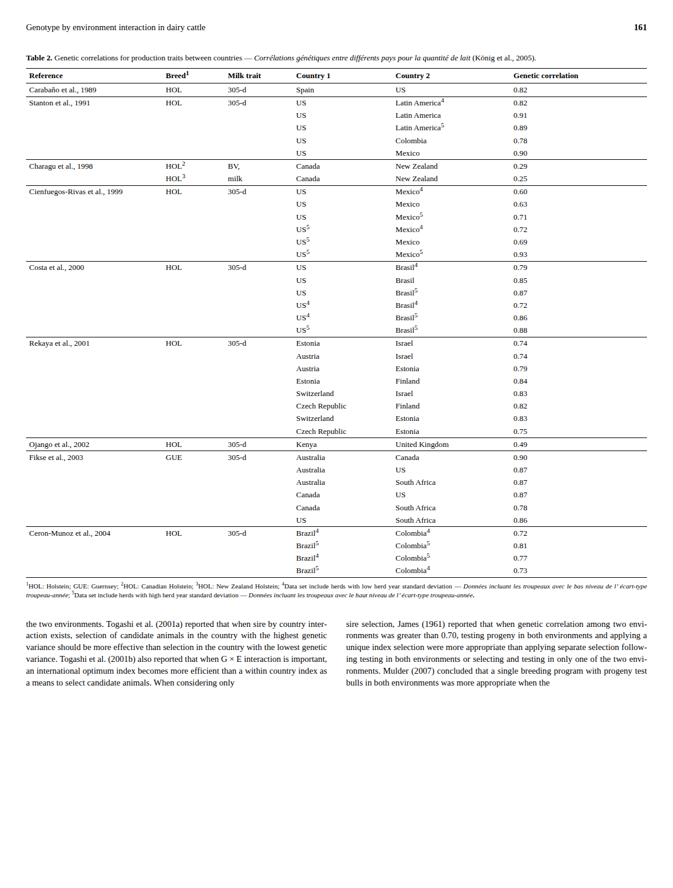Genotype by environment interaction in dairy cattle 161
Table 2. Genetic correlations for production traits between countries — Corrélations génétiques entre différents pays pour la quantité de lait (König et al., 2005).
| Reference | Breed 1 | Milk trait | Country 1 | Country 2 | Genetic correlation |
| --- | --- | --- | --- | --- | --- |
| Carabaño et al., 1989 | HOL | 305-d | Spain | US | 0.82 |
| Stanton et al., 1991 | HOL | 305-d | US | Latin America 4 | 0.82 |
| | | | US | Latin America | 0.91 |
| | | | US | Latin America 5 | 0.89 |
| | | | US | Colombia | 0.78 |
| | | | US | Mexico | 0.90 |
| Charagu et al., 1998 | HOL 2 | BV, | Canada | New Zealand | 0.29 |
| | HOL 3 | milk | Canada | New Zealand | 0.25 |
| Cienfuegos-Rivas et al., 1999 | HOL | 305-d | US | Mexico 4 | 0.60 |
| | | | US | Mexico | 0.63 |
| | | | US | Mexico 5 | 0.71 |
| | | | US 5 | Mexico 4 | 0.72 |
| | | | US 5 | Mexico | 0.69 |
| | | | US 5 | Mexico 5 | 0.93 |
| Costa et al., 2000 | HOL | 305-d | US | Brasil 4 | 0.79 |
| | | | US | Brasil | 0.85 |
| | | | US | Brasil 5 | 0.87 |
| | | | US 4 | Brasil 4 | 0.72 |
| | | | US 4 | Brasil 5 | 0.86 |
| | | | US 5 | Brasil 5 | 0.88 |
| Rekaya et al., 2001 | HOL | 305-d | Estonia | Israel | 0.74 |
| | | | Austria | Israel | 0.74 |
| | | | Austria | Estonia | 0.79 |
| | | | Estonia | Finland | 0.84 |
| | | | Switzerland | Israel | 0.83 |
| | | | Czech Republic | Finland | 0.82 |
| | | | Switzerland | Estonia | 0.83 |
| | | | Czech Republic | Estonia | 0.75 |
| Ojango et al., 2002 | HOL | 305-d | Kenya | United Kingdom | 0.49 |
| Fikse et al., 2003 | GUE | 305-d | Australia | Canada | 0.90 |
| | | | Australia | US | 0.87 |
| | | | Australia | South Africa | 0.87 |
| | | | Canada | US | 0.87 |
| | | | Canada | South Africa | 0.78 |
| | | | US | South Africa | 0.86 |
| Ceron-Munoz et al., 2004 | HOL | 305-d | Brazil 4 | Colombia 4 | 0.72 |
| | | | Brazil 5 | Colombia 5 | 0.81 |
| | | | Brazil 4 | Colombia 5 | 0.77 |
| | | | Brazil 5 | Colombia 4 | 0.73 |
1HOL: Holstein; GUE: Guernsey; 2HOL: Canadian Holstein; 3HOL: New Zealand Holstein; 4Data set include herds with low herd year standard deviation — Données incluant les troupeaux avec le bas niveau de l’ écart-type troupeau-année; 5Data set include herds with high herd year standard deviation — Données incluant les troupeaux avec le haut niveau de l’ écart-type troupeau-année.
the two environments. Togashi et al. (2001a) reported that when sire by country interaction exists, selection of candidate animals in the country with the highest genetic variance should be more effective than selection in the country with the lowest genetic variance. Togashi et al. (2001b) also reported that when G × E interaction is important, an international optimum index becomes more efficient than a within country index as a means to select candidate animals. When considering only
sire selection, James (1961) reported that when genetic correlation among two environments was greater than 0.70, testing progeny in both environments and applying a unique index selection were more appropriate than applying separate selection following testing in both environments or selecting and testing in only one of the two environments. Mulder (2007) concluded that a single breeding program with progeny test bulls in both environments was more appropriate when the